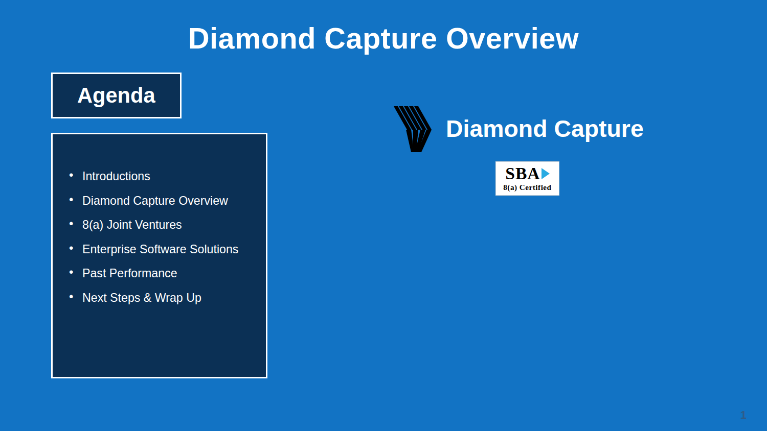Diamond Capture Overview
Agenda
Introductions
Diamond Capture Overview
8(a) Joint Ventures
Enterprise Software Solutions
Past Performance
Next Steps & Wrap Up
Diamond Capture
SBA
8(a) Certified
1